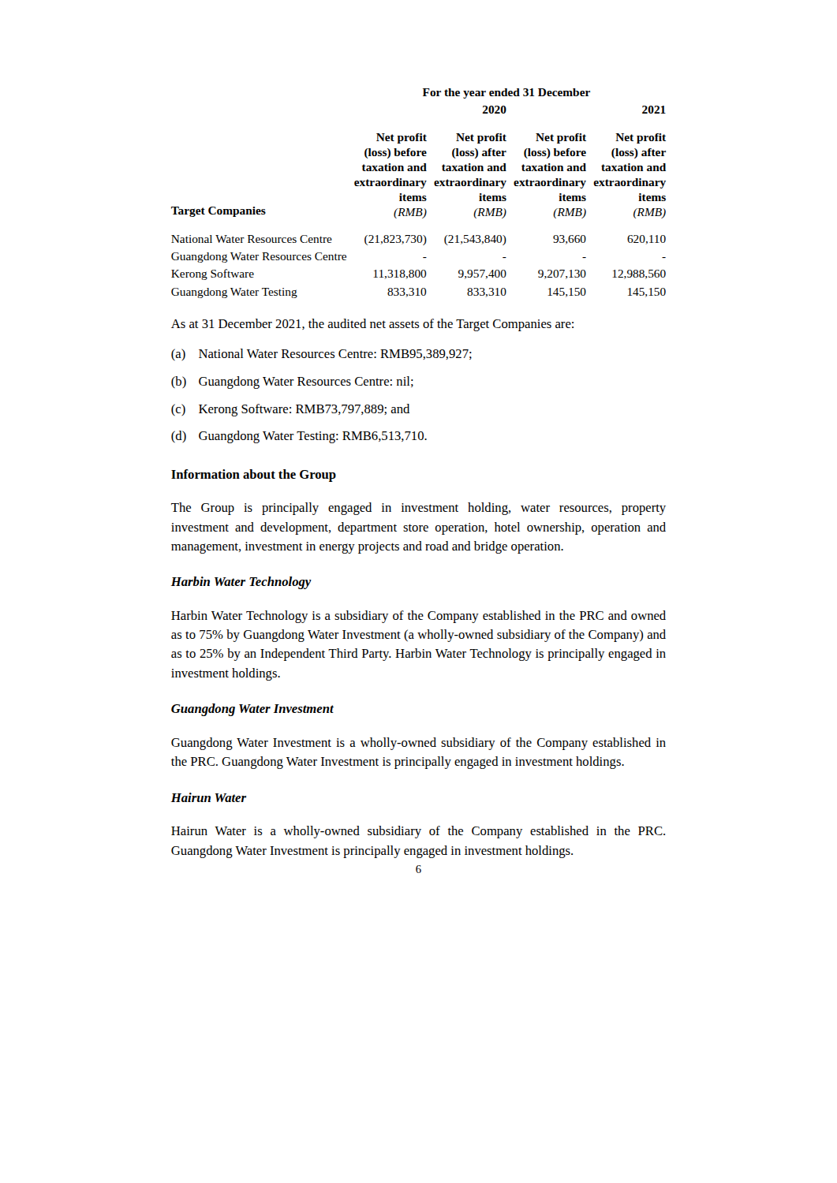| | For the year ended 31 December |
| | 2020 | 2021 |
| Target Companies | Net profit (loss) before taxation and extraordinary items (RMB) | Net profit (loss) after taxation and extraordinary items (RMB) | Net profit (loss) before taxation and extraordinary items (RMB) | Net profit (loss) after taxation and extraordinary items (RMB) |
| National Water Resources Centre | (21,823,730) | (21,543,840) | 93,660 | 620,110 |
| Guangdong Water Resources Centre | - | - | - | - |
| Kerong Software | 11,318,800 | 9,957,400 | 9,207,130 | 12,988,560 |
| Guangdong Water Testing | 833,310 | 833,310 | 145,150 | 145,150 |
As at 31 December 2021, the audited net assets of the Target Companies are:
(a) National Water Resources Centre: RMB95,389,927;
(b) Guangdong Water Resources Centre: nil;
(c) Kerong Software: RMB73,797,889; and
(d) Guangdong Water Testing: RMB6,513,710.
Information about the Group
The Group is principally engaged in investment holding, water resources, property investment and development, department store operation, hotel ownership, operation and management, investment in energy projects and road and bridge operation.
Harbin Water Technology
Harbin Water Technology is a subsidiary of the Company established in the PRC and owned as to 75% by Guangdong Water Investment (a wholly-owned subsidiary of the Company) and as to 25% by an Independent Third Party. Harbin Water Technology is principally engaged in investment holdings.
Guangdong Water Investment
Guangdong Water Investment is a wholly-owned subsidiary of the Company established in the PRC. Guangdong Water Investment is principally engaged in investment holdings.
Hairun Water
Hairun Water is a wholly-owned subsidiary of the Company established in the PRC. Guangdong Water Investment is principally engaged in investment holdings.
6